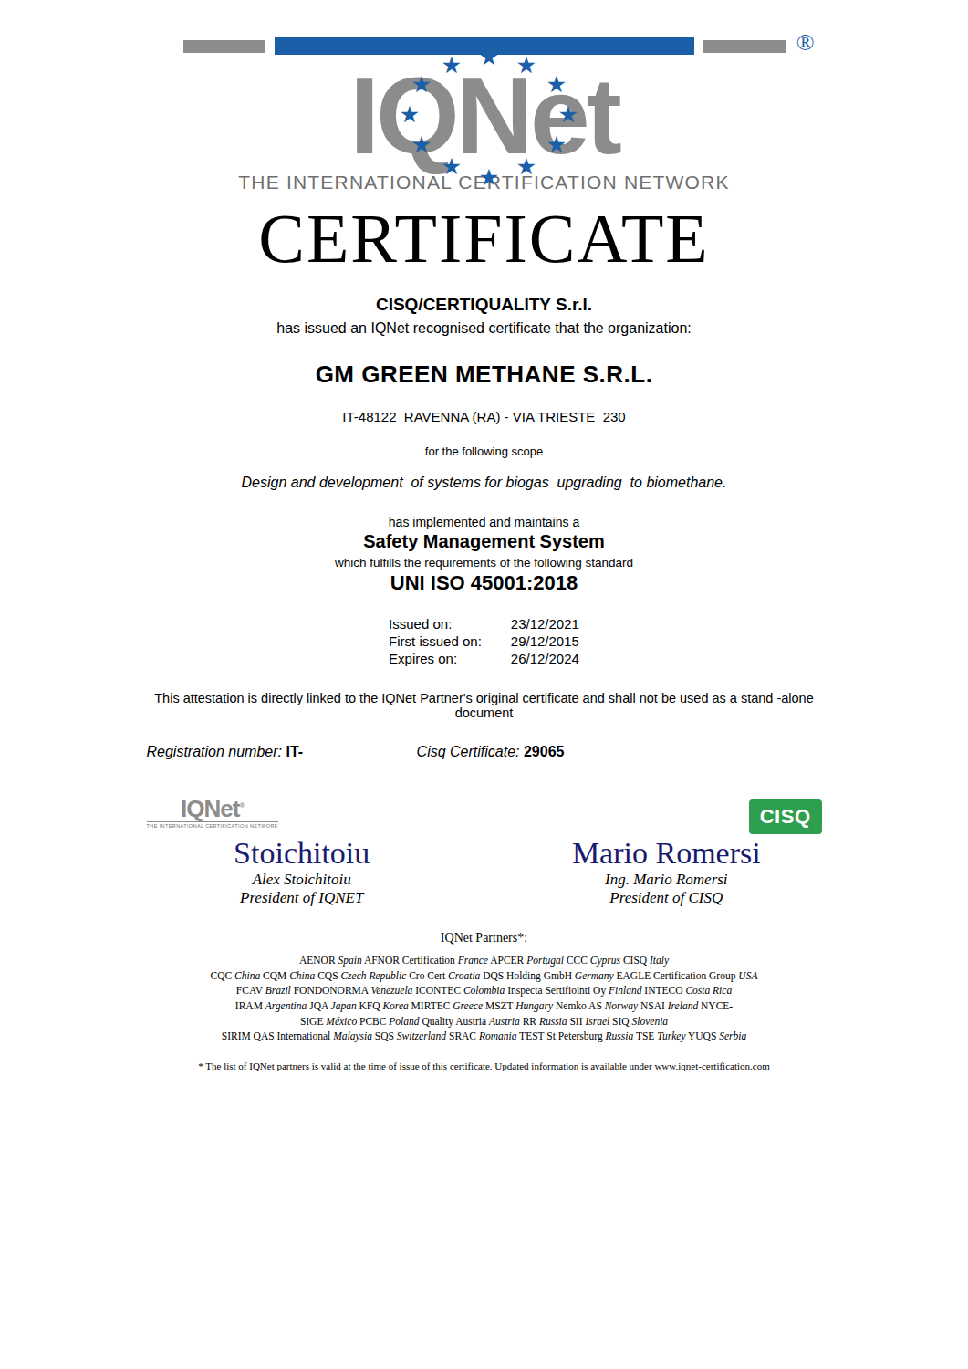®
IQNet
★ ★ ★ ★ ★ ★ ★ ★ ★ ★ ★ ★
THE INTERNATIONAL CERTIFICATION NETWORK
CERTIFICATE
CISQ/CERTIQUALITY S.r.l.
has issued an IQNet recognised certificate that the organization:
GM GREEN METHANE S.R.L.
IT-48122 RAVENNA (RA) - VIA TRIESTE 230
for the following scope
Design and development of systems for biogas upgrading to biomethane.
has implemented and maintains a
Safety Management System
which fulfills the requirements of the following standard
UNI ISO 45001:2018
| Issued on: | 23/12/2021 |
| First issued on: | 29/12/2015 |
| Expires on: | 26/12/2024 |
This attestation is directly linked to the IQNet Partner's original certificate and shall not be used as a stand -alone document
Registration number: IT- Cisq Certificate: 29065
IQNet®
THE INTERNATIONAL CERTIFICATION NETWORK
CISQ
Stoichitoiu
Alex Stoichitoiu
President of IQNET
Mario Romersi
Ing. Mario Romersi
President of CISQ
IQNet Partners*:
AENOR Spain AFNOR Certification France APCER Portugal CCC Cyprus CISQ Italy
CQC China CQM China CQS Czech Republic Cro Cert Croatia DQS Holding GmbH Germany EAGLE Certification Group USA
FCAV Brazil FONDONORMA Venezuela ICONTEC Colombia Inspecta Sertifiointi Oy Finland INTECO Costa Rica
IRAM Argentina JQA Japan KFQ Korea MIRTEC Greece MSZT Hungary Nemko AS Norway NSAI Ireland NYCE-
SIGE México PCBC Poland Quality Austria Austria RR Russia SII Israel SIQ Slovenia
SIRIM QAS International Malaysia SQS Switzerland SRAC Romania TEST St Petersburg Russia TSE Turkey YUQS Serbia
* The list of IQNet partners is valid at the time of issue of this certificate. Updated information is available under www.iqnet-certification.com